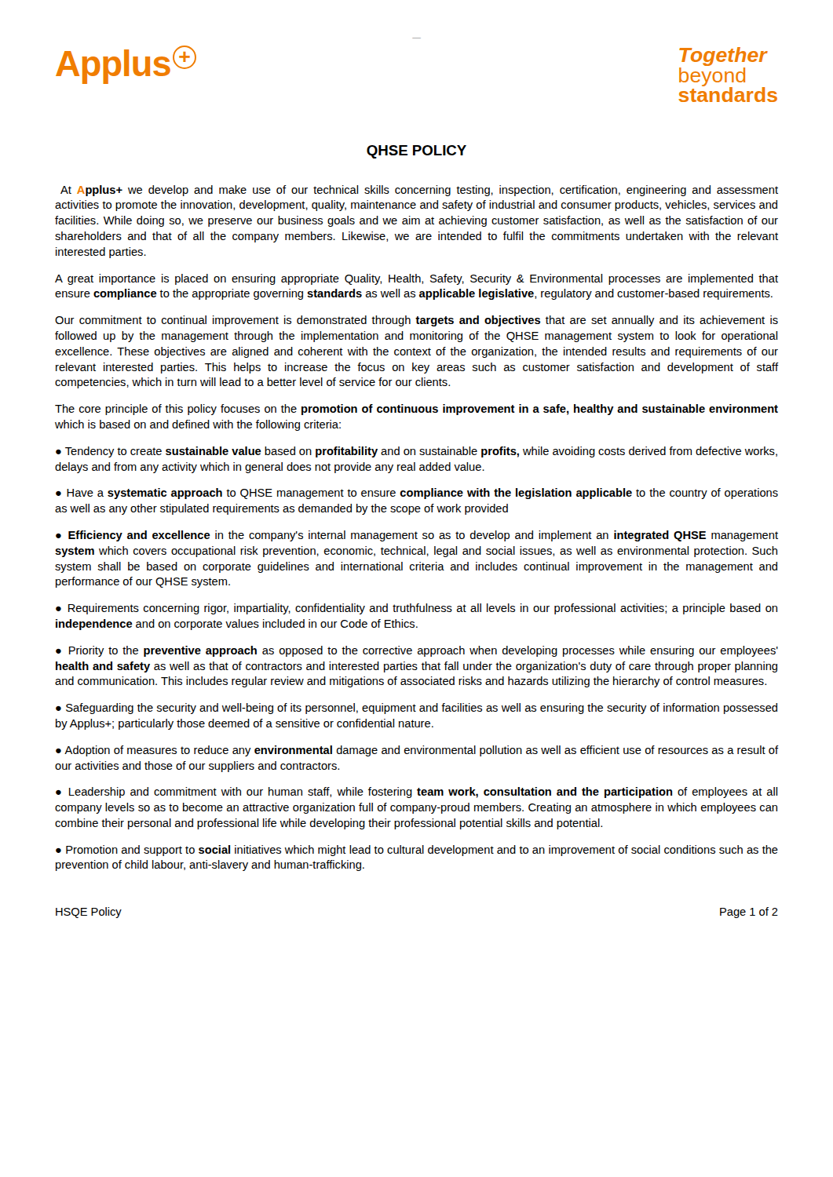—
Applus+
Together
beyond
standards
QHSE POLICY
At Applus+ we develop and make use of our technical skills concerning testing, inspection, certification, engineering and assessment activities to promote the innovation, development, quality, maintenance and safety of industrial and consumer products, vehicles, services and facilities. While doing so, we preserve our business goals and we aim at achieving customer satisfaction, as well as the satisfaction of our shareholders and that of all the company members. Likewise, we are intended to fulfil the commitments undertaken with the relevant interested parties.
A great importance is placed on ensuring appropriate Quality, Health, Safety, Security & Environmental processes are implemented that ensure compliance to the appropriate governing standards as well as applicable legislative, regulatory and customer-based requirements.
Our commitment to continual improvement is demonstrated through targets and objectives that are set annually and its achievement is followed up by the management through the implementation and monitoring of the QHSE management system to look for operational excellence. These objectives are aligned and coherent with the context of the organization, the intended results and requirements of our relevant interested parties. This helps to increase the focus on key areas such as customer satisfaction and development of staff competencies, which in turn will lead to a better level of service for our clients.
The core principle of this policy focuses on the promotion of continuous improvement in a safe, healthy and sustainable environment which is based on and defined with the following criteria:
● Tendency to create sustainable value based on profitability and on sustainable profits, while avoiding costs derived from defective works, delays and from any activity which in general does not provide any real added value.
● Have a systematic approach to QHSE management to ensure compliance with the legislation applicable to the country of operations as well as any other stipulated requirements as demanded by the scope of work provided
● Efficiency and excellence in the company's internal management so as to develop and implement an integrated QHSE management system which covers occupational risk prevention, economic, technical, legal and social issues, as well as environmental protection. Such system shall be based on corporate guidelines and international criteria and includes continual improvement in the management and performance of our QHSE system.
● Requirements concerning rigor, impartiality, confidentiality and truthfulness at all levels in our professional activities; a principle based on independence and on corporate values included in our Code of Ethics.
● Priority to the preventive approach as opposed to the corrective approach when developing processes while ensuring our employees' health and safety as well as that of contractors and interested parties that fall under the organization's duty of care through proper planning and communication. This includes regular review and mitigations of associated risks and hazards utilizing the hierarchy of control measures.
● Safeguarding the security and well-being of its personnel, equipment and facilities as well as ensuring the security of information possessed by Applus+; particularly those deemed of a sensitive or confidential nature.
● Adoption of measures to reduce any environmental damage and environmental pollution as well as efficient use of resources as a result of our activities and those of our suppliers and contractors.
● Leadership and commitment with our human staff, while fostering team work, consultation and the participation of employees at all company levels so as to become an attractive organization full of company-proud members. Creating an atmosphere in which employees can combine their personal and professional life while developing their professional potential skills and potential.
● Promotion and support to social initiatives which might lead to cultural development and to an improvement of social conditions such as the prevention of child labour, anti-slavery and human-trafficking.
HSQE Policy Page 1 of 2